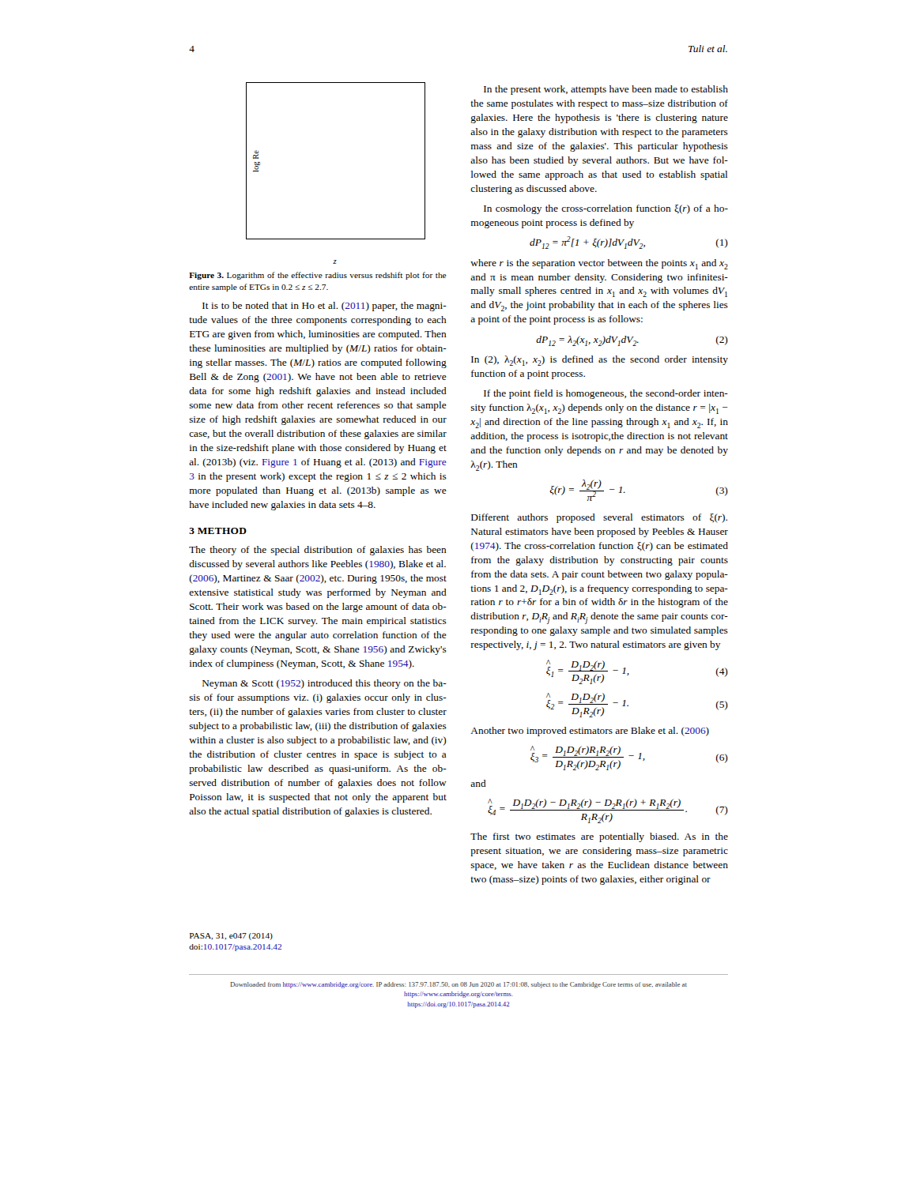4 Tuli et al.
log Re 2.0 1.5 1.0 0.5 0.0 −1.0 0.0 0.5 1.0 1.5 2.0 2.5 3.0
z
Figure 3. Logarithm of the effective radius versus redshift plot for the entire sample of ETGs in 0.2 ≤ z ≤ 2.7.
It is to be noted that in Ho et al. (2011) paper, the magnitude values of the three components corresponding to each ETG are given from which, luminosities are computed. Then these luminosities are multiplied by (M/L) ratios for obtaining stellar masses. The (M/L) ratios are computed following Bell & de Zong (2001). We have not been able to retrieve data for some high redshift galaxies and instead included some new data from other recent references so that sample size of high redshift galaxies are somewhat reduced in our case, but the overall distribution of these galaxies are similar in the size-redshift plane with those considered by Huang et al. (2013b) (viz. Figure 1 of Huang et al. (2013) and Figure 3 in the present work) except the region 1 ≤ z ≤ 2 which is more populated than Huang et al. (2013b) sample as we have included new galaxies in data sets 4–8.
3 METHOD
The theory of the special distribution of galaxies has been discussed by several authors like Peebles (1980), Blake et al. (2006), Martinez & Saar (2002), etc. During 1950s, the most extensive statistical study was performed by Neyman and Scott. Their work was based on the large amount of data obtained from the LICK survey. The main empirical statistics they used were the angular auto correlation function of the galaxy counts (Neyman, Scott, & Shane 1956) and Zwicky's index of clumpiness (Neyman, Scott, & Shane 1954).
Neyman & Scott (1952) introduced this theory on the basis of four assumptions viz. (i) galaxies occur only in clusters, (ii) the number of galaxies varies from cluster to cluster subject to a probabilistic law, (iii) the distribution of galaxies within a cluster is also subject to a probabilistic law, and (iv) the distribution of cluster centres in space is subject to a probabilistic law described as quasi-uniform. As the observed distribution of number of galaxies does not follow Poisson law, it is suspected that not only the apparent but also the actual spatial distribution of galaxies is clustered.
In the present work, attempts have been made to establish the same postulates with respect to mass–size distribution of galaxies. Here the hypothesis is 'there is clustering nature also in the galaxy distribution with respect to the parameters mass and size of the galaxies'. This particular hypothesis also has been studied by several authors. But we have followed the same approach as that used to establish spatial clustering as discussed above.
In cosmology the cross-correlation function ξ(r) of a homogeneous point process is defined by
dP12 = π2[1 + ξ(r)]dV1dV2, (1)
where r is the separation vector between the points x1 and x2 and π is mean number density. Considering two infinitesimally small spheres centred in x1 and x2 with volumes dV1 and dV2, the joint probability that in each of the spheres lies a point of the point process is as follows:
dP12 = λ2(x1, x2)dV1dV2. (2)
In (2), λ2(x1, x2) is defined as the second order intensity function of a point process.
If the point field is homogeneous, the second-order intensity function λ2(x1, x2) depends only on the distance r = |x1 − x2| and direction of the line passing through x1 and x2. If, in addition, the process is isotropic,the direction is not relevant and the function only depends on r and may be denoted by λ2(r). Then
ξ(r) = λ2(r) π2 − 1. (3)
Different authors proposed several estimators of ξ(r). Natural estimators have been proposed by Peebles & Hauser (1974). The cross-correlation function ξ(r) can be estimated from the galaxy distribution by constructing pair counts from the data sets. A pair count between two galaxy populations 1 and 2, D1D2(r), is a frequency corresponding to separation r to r+δr for a bin of width δr in the histogram of the distribution r, DiRj and RiRj denote the same pair counts corresponding to one galaxy sample and two simulated samples respectively, i, j = 1, 2. Two natural estimators are given by
ξ1 = D1D2(r) D2R1(r) − 1, (4)
ξ2 = D1D2(r) D1R2(r) − 1. (5)
Another two improved estimators are Blake et al. (2006)
ξ3 = D1D2(r)R1R2(r) D1R2(r)D2R1(r) − 1, (6)
and
ξ4 = D1D2(r) − D1R2(r) − D2R1(r) + R1R2(r) R1R2(r). (7)
The first two estimates are potentially biased. As in the present situation, we are considering mass–size parametric space, we have taken r as the Euclidean distance between two (mass–size) points of two galaxies, either original or
PASA, 31, e047 (2014)
doi:10.1017/pasa.2014.42
Downloaded from https://www.cambridge.org/core. IP address: 137.97.187.50, on 08 Jun 2020 at 17:01:08, subject to the Cambridge Core terms of use, available at https://www.cambridge.org/core/terms.
https://doi.org/10.1017/pasa.2014.42